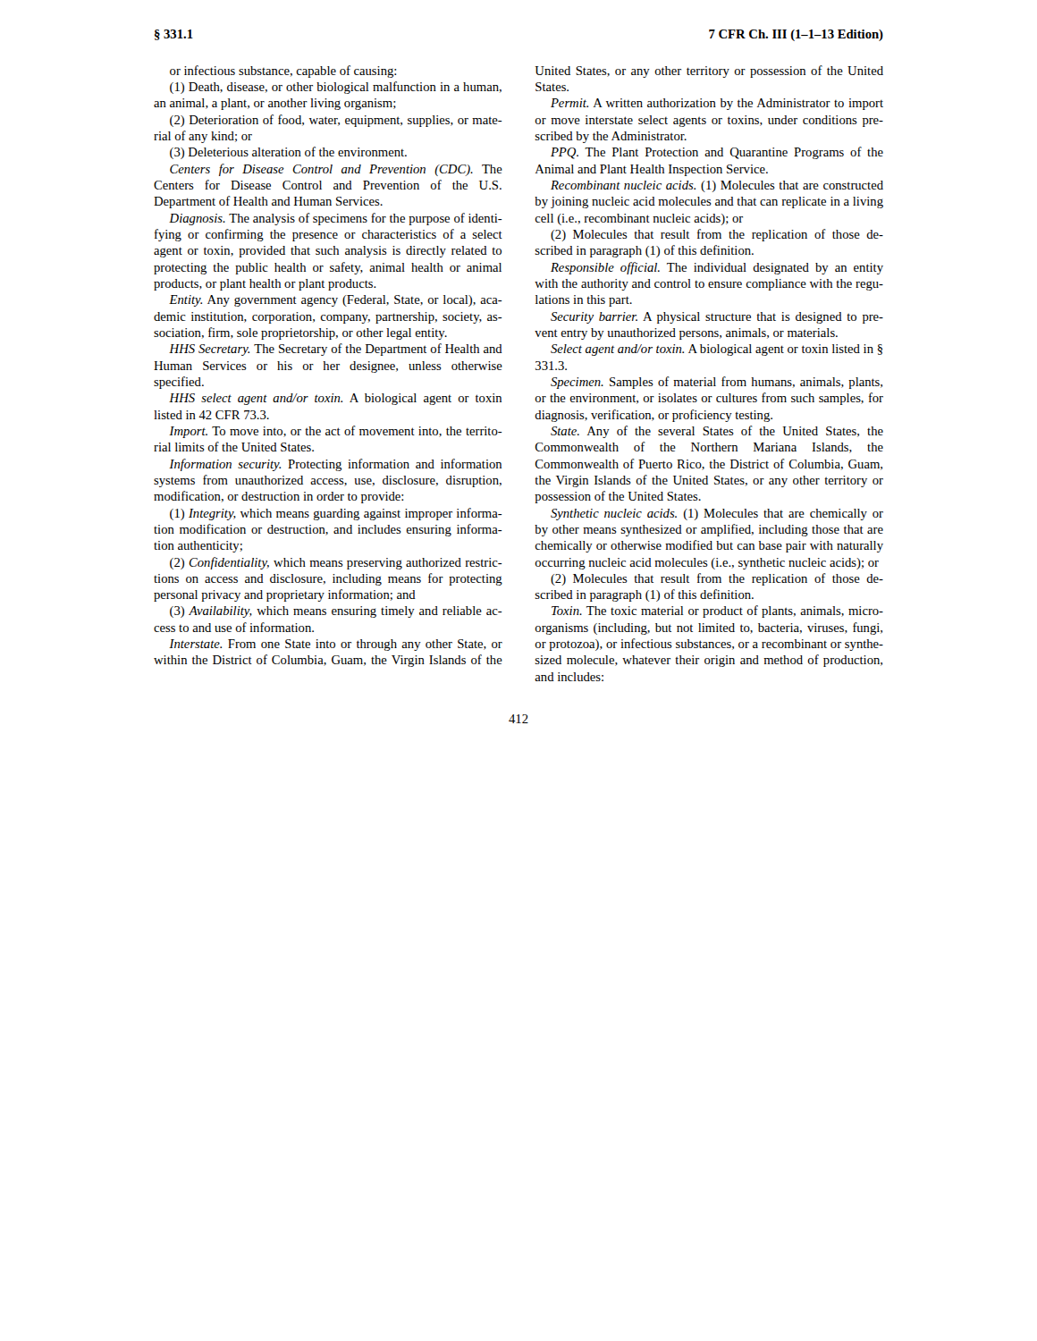§ 331.1 7 CFR Ch. III (1–1–13 Edition)
or infectious substance, capable of causing:
(1) Death, disease, or other biological malfunction in a human, an animal, a plant, or another living organism;
(2) Deterioration of food, water, equipment, supplies, or material of any kind; or
(3) Deleterious alteration of the environment.
Centers for Disease Control and Prevention (CDC). The Centers for Disease Control and Prevention of the U.S. Department of Health and Human Services.
Diagnosis. The analysis of specimens for the purpose of identifying or confirming the presence or characteristics of a select agent or toxin, provided that such analysis is directly related to protecting the public health or safety, animal health or animal products, or plant health or plant products.
Entity. Any government agency (Federal, State, or local), academic institution, corporation, company, partnership, society, association, firm, sole proprietorship, or other legal entity.
HHS Secretary. The Secretary of the Department of Health and Human Services or his or her designee, unless otherwise specified.
HHS select agent and/or toxin. A biological agent or toxin listed in 42 CFR 73.3.
Import. To move into, or the act of movement into, the territorial limits of the United States.
Information security. Protecting information and information systems from unauthorized access, use, disclosure, disruption, modification, or destruction in order to provide:
(1) Integrity, which means guarding against improper information modification or destruction, and includes ensuring information authenticity;
(2) Confidentiality, which means preserving authorized restrictions on access and disclosure, including means for protecting personal privacy and proprietary information; and
(3) Availability, which means ensuring timely and reliable access to and use of information.
Interstate. From one State into or through any other State, or within the District of Columbia, Guam, the Virgin Islands of the United States, or any other territory or possession of the United States.
Permit. A written authorization by the Administrator to import or move interstate select agents or toxins, under conditions prescribed by the Administrator.
PPQ. The Plant Protection and Quarantine Programs of the Animal and Plant Health Inspection Service.
Recombinant nucleic acids. (1) Molecules that are constructed by joining nucleic acid molecules and that can replicate in a living cell (i.e., recombinant nucleic acids); or
(2) Molecules that result from the replication of those described in paragraph (1) of this definition.
Responsible official. The individual designated by an entity with the authority and control to ensure compliance with the regulations in this part.
Security barrier. A physical structure that is designed to prevent entry by unauthorized persons, animals, or materials.
Select agent and/or toxin. A biological agent or toxin listed in § 331.3.
Specimen. Samples of material from humans, animals, plants, or the environment, or isolates or cultures from such samples, for diagnosis, verification, or proficiency testing.
State. Any of the several States of the United States, the Commonwealth of the Northern Mariana Islands, the Commonwealth of Puerto Rico, the District of Columbia, Guam, the Virgin Islands of the United States, or any other territory or possession of the United States.
Synthetic nucleic acids. (1) Molecules that are chemically or by other means synthesized or amplified, including those that are chemically or otherwise modified but can base pair with naturally occurring nucleic acid molecules (i.e., synthetic nucleic acids); or
(2) Molecules that result from the replication of those described in paragraph (1) of this definition.
Toxin. The toxic material or product of plants, animals, microorganisms (including, but not limited to, bacteria, viruses, fungi, or protozoa), or infectious substances, or a recombinant or synthesized molecule, whatever their origin and method of production, and includes:
412